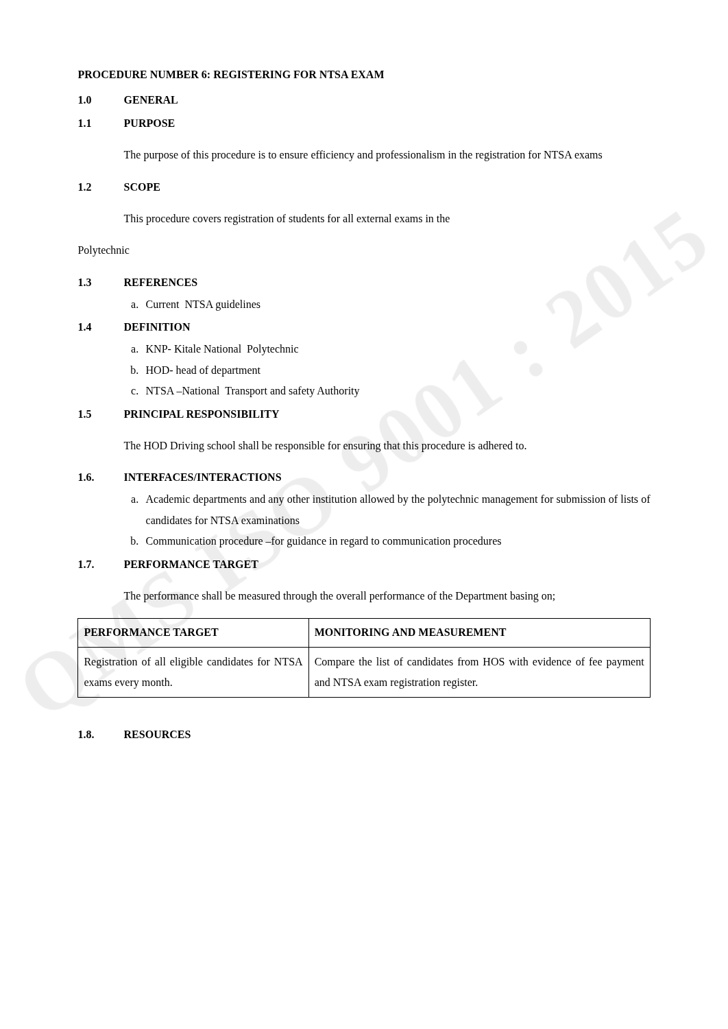QMS ISO 9001 : 2015
Procedure Number 6: Registering for NTSA Exam
1.0 General
1.1 Purpose
The purpose of this procedure is to ensure efficiency and professionalism in the registration for NTSA exams
1.2 Scope
This procedure covers registration of students for all external exams in the
Polytechnic
1.3 References
Current NTSA guidelines
1.4 Definition
KNP- Kitale National Polytechnic
HOD- head of department
NTSA –National Transport and safety Authority
1.5 Principal Responsibility
The HOD Driving school shall be responsible for ensuring that this procedure is adhered to.
1.6. Interfaces/Interactions
Academic departments and any other institution allowed by the polytechnic management for submission of lists of candidates for NTSA examinations
Communication procedure –for guidance in regard to communication procedures
1.7. Performance Target
The performance shall be measured through the overall performance of the Department basing on;
| PERFORMANCE TARGET | MONITORING AND MEASUREMENT |
| --- | --- |
| Registration of all eligible candidates for NTSA exams every month. | Compare the list of candidates from HOS with evidence of fee payment and NTSA exam registration register. |
1.8. Resources